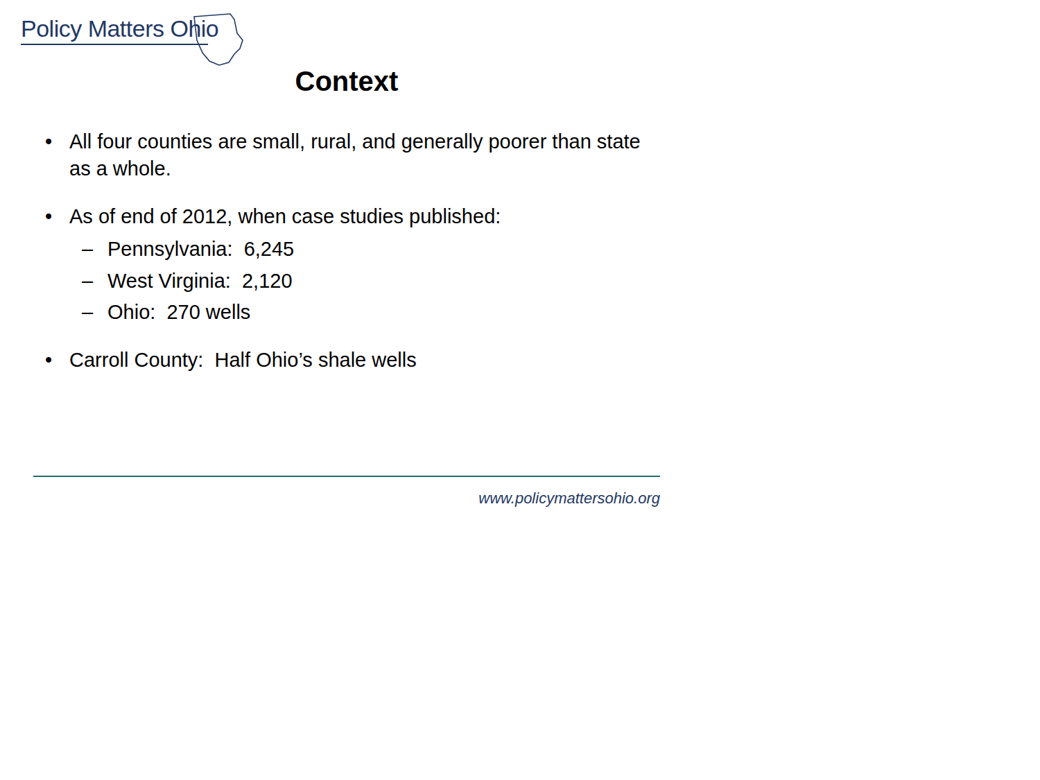Policy Matters Ohio
Context
All four counties are small, rural, and generally poorer than state as a whole.
As of end of 2012, when case studies published:
Pennsylvania: 6,245
West Virginia: 2,120
Ohio: 270 wells
Carroll County: Half Ohio’s shale wells
www.policymattersohio.org